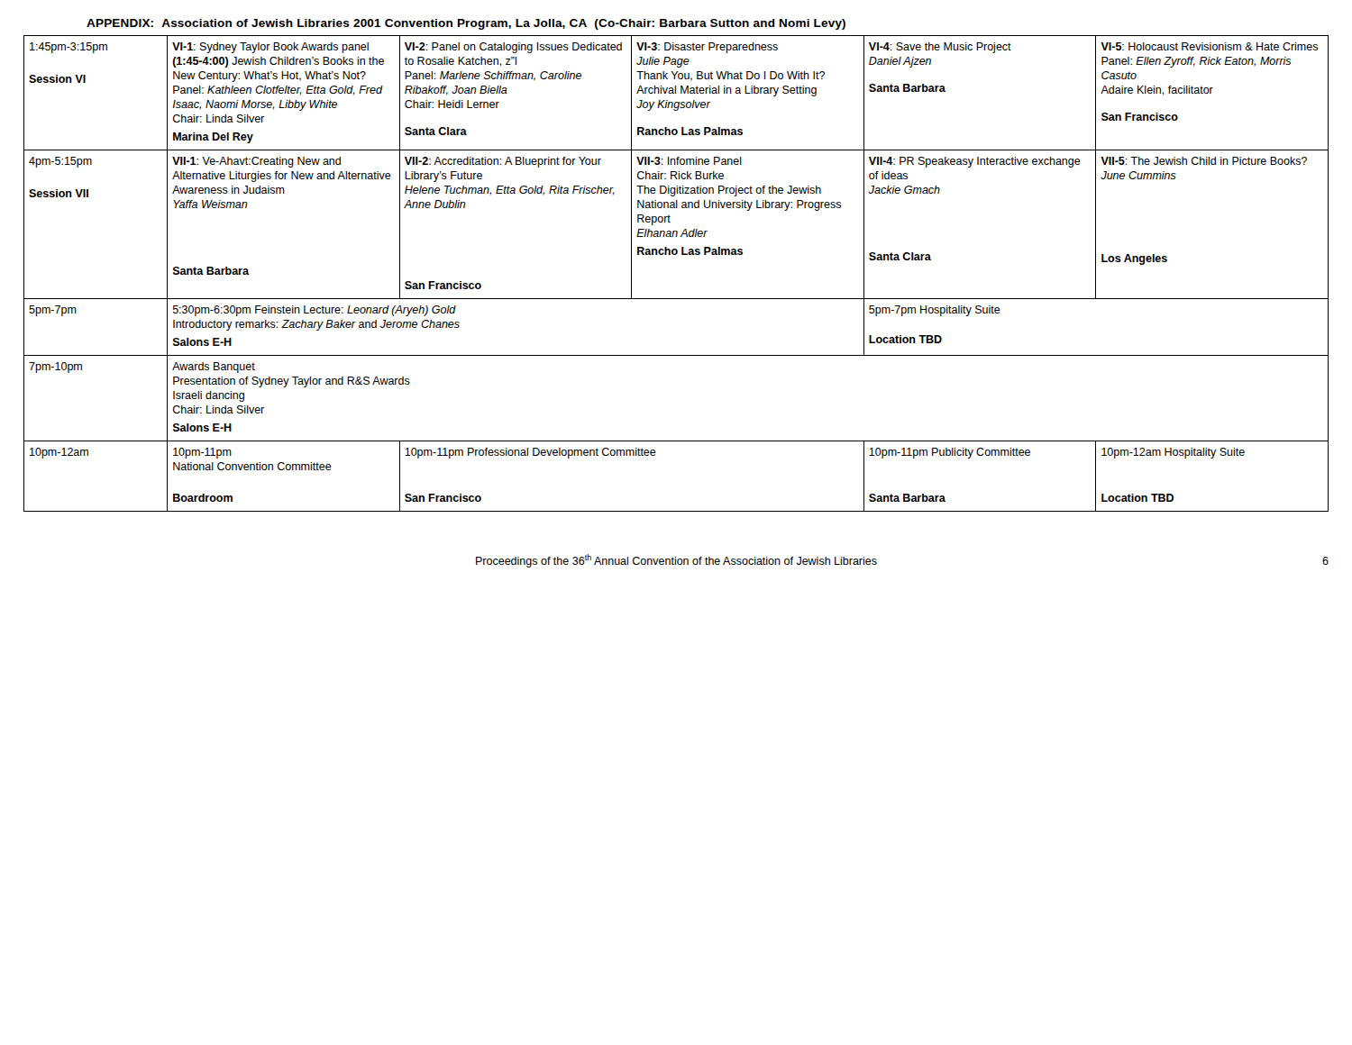APPENDIX: Association of Jewish Libraries 2001 Convention Program, La Jolla, CA (Co-Chair: Barbara Sutton and Nomi Levy)
| 1:45pm-3:15pm Session VI | VI-1 : Sydney Taylor Book Awards panel (1:45-4:00) Jewish Children’s Books in the New Century: What’s Hot, What’s Not? Panel: Kathleen Clotfelter, Etta Gold, Fred Isaac, Naomi Morse, Libby White Chair: Linda Silver Marina Del Rey | VI-2 : Panel on Cataloging Issues Dedicated to Rosalie Katchen, z”l Panel: Marlene Schiffman, Caroline Ribakoff, Joan Biella Chair: Heidi Lerner Santa Clara | VI-3 : Disaster Preparedness Julie Page Thank You, But What Do I Do With It? Archival Material in a Library Setting Joy Kingsolver Rancho Las Palmas | VI-4 : Save the Music Project Daniel Ajzen Santa Barbara | VI-5 : Holocaust Revisionism & Hate Crimes Panel: Ellen Zyroff, Rick Eaton, Morris Casuto Adaire Klein, facilitator San Francisco |
| 4pm-5:15pm Session VII | VII-1 : Ve-Ahavt:Creating New and Alternative Liturgies for New and Alternative Awareness in Judaism Yaffa Weisman Santa Barbara | VII-2 : Accreditation: A Blueprint for Your Library’s Future Helene Tuchman, Etta Gold, Rita Frischer, Anne Dublin San Francisco | VII-3 : Infomine Panel Chair: Rick Burke The Digitization Project of the Jewish National and University Library: Progress Report Elhanan Adler Rancho Las Palmas | VII-4 : PR Speakeasy Interactive exchange of ideas Jackie Gmach Santa Clara | VII-5 : The Jewish Child in Picture Books? June Cummins Los Angeles |
| 5pm-7pm | 5:30pm-6:30pm Feinstein Lecture: Leonard (Aryeh) Gold Introductory remarks: Zachary Baker and Jerome Chanes Salons E-H | 5pm-7pm Hospitality Suite Location TBD |
| 7pm-10pm | Awards Banquet Presentation of Sydney Taylor and R&S Awards Israeli dancing Chair: Linda Silver Salons E-H |
| 10pm-12am | 10pm-11pm National Convention Committee Boardroom | 10pm-11pm Professional Development Committee San Francisco | 10pm-11pm Publicity Committee Santa Barbara | 10pm-12am Hospitality Suite Location TBD |
Proceedings of the 36th Annual Convention of the Association of Jewish Libraries 6